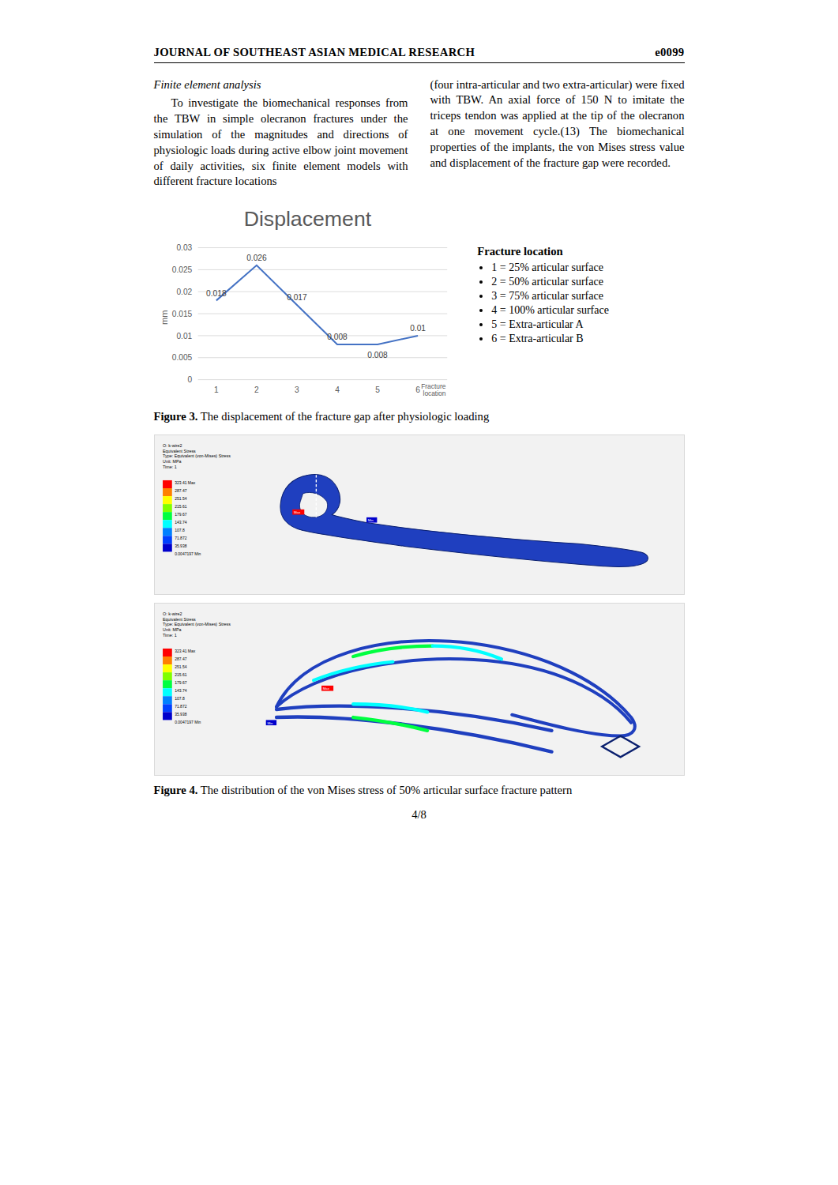Journal of Southeast Asian Medical Research e0099
Finite element analysis
To investigate the biomechanical responses from the TBW in simple olecranon fractures under the simulation of the magnitudes and directions of physiologic loads during active elbow joint movement of daily activities, six finite element models with different fracture locations
(four intra-articular and two extra-articular) were fixed with TBW. An axial force of 150 N to imitate the triceps tendon was applied at the tip of the olecranon at one movement cycle.(13) The biomechanical properties of the implants, the von Mises stress value and displacement of the fracture gap were recorded.
Displacement
0.03 0.025 0.02 0.015 0.01 0.005 0 mm 1 2 3 4 5 6 Fracture location 0.018 0.026 0.017 0.008 0.008 0.01
Fracture location
1 = 25% articular surface
2 = 50% articular surface
3 = 75% articular surface
4 = 100% articular surface
5 = Extra-articular A
6 = Extra-articular B
Figure 3. The displacement of the fracture gap after physiologic loading
O: k-wire2 Equivalent Stress Type: Equivalent (von-Mises) Stress Unit: MPa Time: 1 323.41 Max 287.47 251.54 215.61 179.67 143.74 107.8 71.872 35.938 0.0047197 Min Max Min
O: k-wire2 Equivalent Stress Type: Equivalent (von-Mises) Stress Unit: MPa Time: 1 323.41 Max 287.47 251.54 215.61 179.67 143.74 107.8 71.872 35.938 0.0047197 Min Max Min
Figure 4. The distribution of the von Mises stress of 50% articular surface fracture pattern
4/8